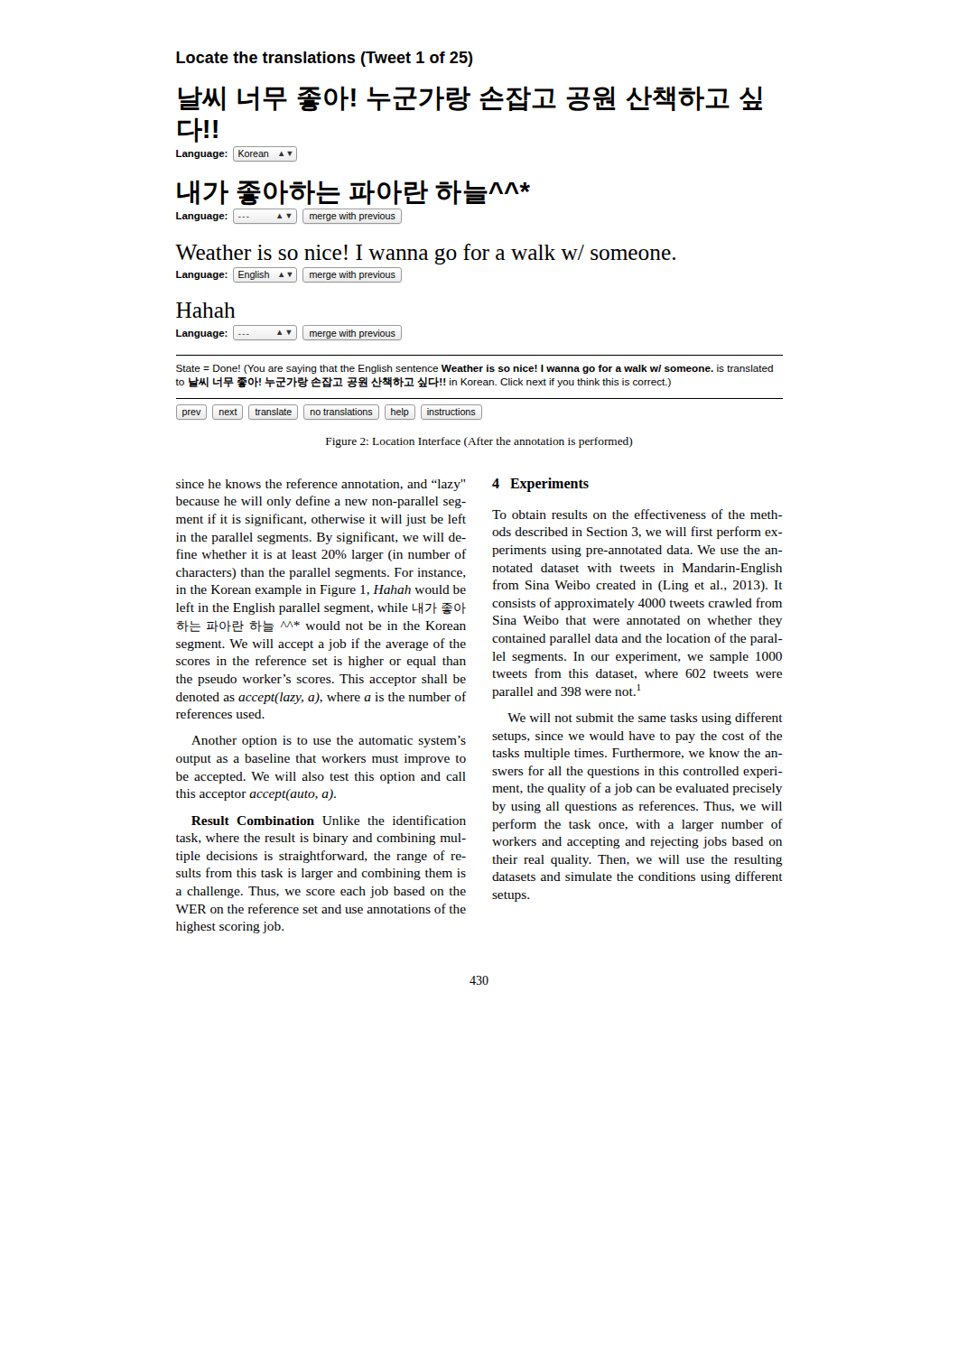Locate the translations (Tweet 1 of 25)
날씨 너무 좋아! 누군가랑 손잡고 공원 산책하고 싶다!!
Language: Korean▲▼
내가 좋아하는 파아란 하늘^^*
Language: ---▲▼ merge with previous
Weather is so nice! I wanna go for a walk w/ someone.
Language: English▲▼ merge with previous
Hahah
Language: ---▲▼ merge with previous
State = Done! (You are saying that the English sentence Weather is so nice! I wanna go for a walk w/ someone. is translated to 날씨 너무 좋아! 누군가랑 손잡고 공원 산책하고 싶다!! in Korean. Click next if you think this is correct.)
prev next translate no translations help instructions
Figure 2: Location Interface (After the annotation is performed)
since he knows the reference annotation, and “lazy" because he will only define a new non-parallel segment if it is significant, otherwise it will just be left in the parallel segments. By significant, we will define whether it is at least 20% larger (in number of characters) than the parallel segments. For instance, in the Korean example in Figure 1, Hahah would be left in the English parallel segment, while 내가 좋아하는 파아란 하늘 ^^* would not be in the Korean segment. We will accept a job if the average of the scores in the reference set is higher or equal than the pseudo worker’s scores. This acceptor shall be denoted as accept(lazy, a), where a is the number of references used.
Another option is to use the automatic system’s output as a baseline that workers must improve to be accepted. We will also test this option and call this acceptor accept(auto, a).
Result Combination Unlike the identification task, where the result is binary and combining multiple decisions is straightforward, the range of results from this task is larger and combining them is a challenge. Thus, we score each job based on the WER on the reference set and use annotations of the highest scoring job.
4 Experiments
To obtain results on the effectiveness of the methods described in Section 3, we will first perform experiments using pre-annotated data. We use the annotated dataset with tweets in Mandarin-English from Sina Weibo created in (Ling et al., 2013). It consists of approximately 4000 tweets crawled from Sina Weibo that were annotated on whether they contained parallel data and the location of the parallel segments. In our experiment, we sample 1000 tweets from this dataset, where 602 tweets were parallel and 398 were not.1
We will not submit the same tasks using different setups, since we would have to pay the cost of the tasks multiple times. Furthermore, we know the answers for all the questions in this controlled experiment, the quality of a job can be evaluated precisely by using all questions as references. Thus, we will perform the task once, with a larger number of workers and accepting and rejecting jobs based on their real quality. Then, we will use the resulting datasets and simulate the conditions using different setups.
430